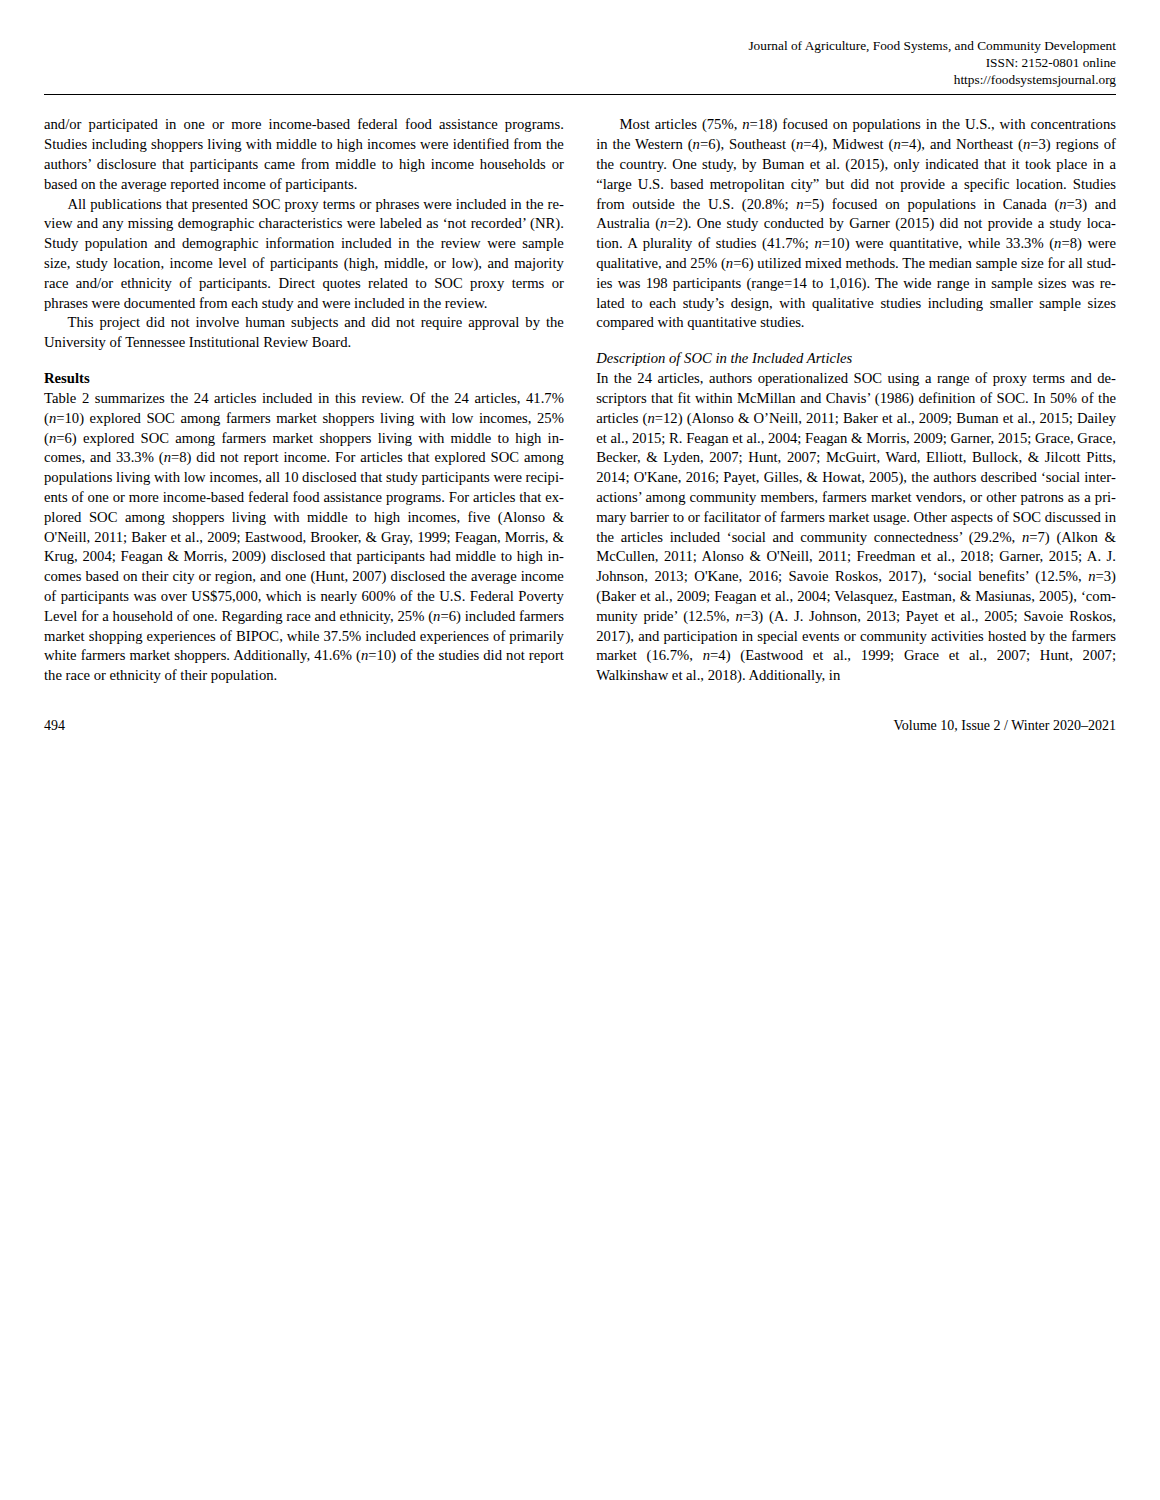Journal of Agriculture, Food Systems, and Community Development ISSN: 2152-0801 online https://foodsystemsjournal.org
and/or participated in one or more income-based federal food assistance programs. Studies including shoppers living with middle to high incomes were identified from the authors’ disclosure that participants came from middle to high income households or based on the average reported income of participants.
All publications that presented SOC proxy terms or phrases were included in the review and any missing demographic characteristics were labeled as ‘not recorded’ (NR). Study population and demographic information included in the review were sample size, study location, income level of participants (high, middle, or low), and majority race and/or ethnicity of participants. Direct quotes related to SOC proxy terms or phrases were documented from each study and were included in the review.
This project did not involve human subjects and did not require approval by the University of Tennessee Institutional Review Board.
Results
Table 2 summarizes the 24 articles included in this review. Of the 24 articles, 41.7% (n=10) explored SOC among farmers market shoppers living with low incomes, 25% (n=6) explored SOC among farmers market shoppers living with middle to high incomes, and 33.3% (n=8) did not report income. For articles that explored SOC among populations living with low incomes, all 10 disclosed that study participants were recipients of one or more income-based federal food assistance programs. For articles that explored SOC among shoppers living with middle to high incomes, five (Alonso & O'Neill, 2011; Baker et al., 2009; Eastwood, Brooker, & Gray, 1999; Feagan, Morris, & Krug, 2004; Feagan & Morris, 2009) disclosed that participants had middle to high incomes based on their city or region, and one (Hunt, 2007) disclosed the average income of participants was over US$75,000, which is nearly 600% of the U.S. Federal Poverty Level for a household of one. Regarding race and ethnicity, 25% (n=6) included farmers market shopping experiences of BIPOC, while 37.5% included experiences of primarily white farmers market shoppers. Additionally, 41.6% (n=10) of the studies did not report the race or ethnicity of their population.
Most articles (75%, n=18) focused on populations in the U.S., with concentrations in the Western (n=6), Southeast (n=4), Midwest (n=4), and Northeast (n=3) regions of the country. One study, by Buman et al. (2015), only indicated that it took place in a “large U.S. based metropolitan city” but did not provide a specific location. Studies from outside the U.S. (20.8%; n=5) focused on populations in Canada (n=3) and Australia (n=2). One study conducted by Garner (2015) did not provide a study location. A plurality of studies (41.7%; n=10) were quantitative, while 33.3% (n=8) were qualitative, and 25% (n=6) utilized mixed methods. The median sample size for all studies was 198 participants (range=14 to 1,016). The wide range in sample sizes was related to each study’s design, with qualitative studies including smaller sample sizes compared with quantitative studies.
Description of SOC in the Included Articles
In the 24 articles, authors operationalized SOC using a range of proxy terms and descriptors that fit within McMillan and Chavis’ (1986) definition of SOC. In 50% of the articles (n=12) (Alonso & O’Neill, 2011; Baker et al., 2009; Buman et al., 2015; Dailey et al., 2015; R. Feagan et al., 2004; Feagan & Morris, 2009; Garner, 2015; Grace, Grace, Becker, & Lyden, 2007; Hunt, 2007; McGuirt, Ward, Elliott, Bullock, & Jilcott Pitts, 2014; O'Kane, 2016; Payet, Gilles, & Howat, 2005), the authors described ‘social interactions’ among community members, farmers market vendors, or other patrons as a primary barrier to or facilitator of farmers market usage. Other aspects of SOC discussed in the articles included ‘social and community connectedness’ (29.2%, n=7) (Alkon & McCullen, 2011; Alonso & O'Neill, 2011; Freedman et al., 2018; Garner, 2015; A. J. Johnson, 2013; O'Kane, 2016; Savoie Roskos, 2017), ‘social benefits’ (12.5%, n=3) (Baker et al., 2009; Feagan et al., 2004; Velasquez, Eastman, & Masiunas, 2005), ‘community pride’ (12.5%, n=3) (A. J. Johnson, 2013; Payet et al., 2005; Savoie Roskos, 2017), and participation in special events or community activities hosted by the farmers market (16.7%, n=4) (Eastwood et al., 1999; Grace et al., 2007; Hunt, 2007; Walkinshaw et al., 2018). Additionally, in
494 Volume 10, Issue 2 / Winter 2020–2021